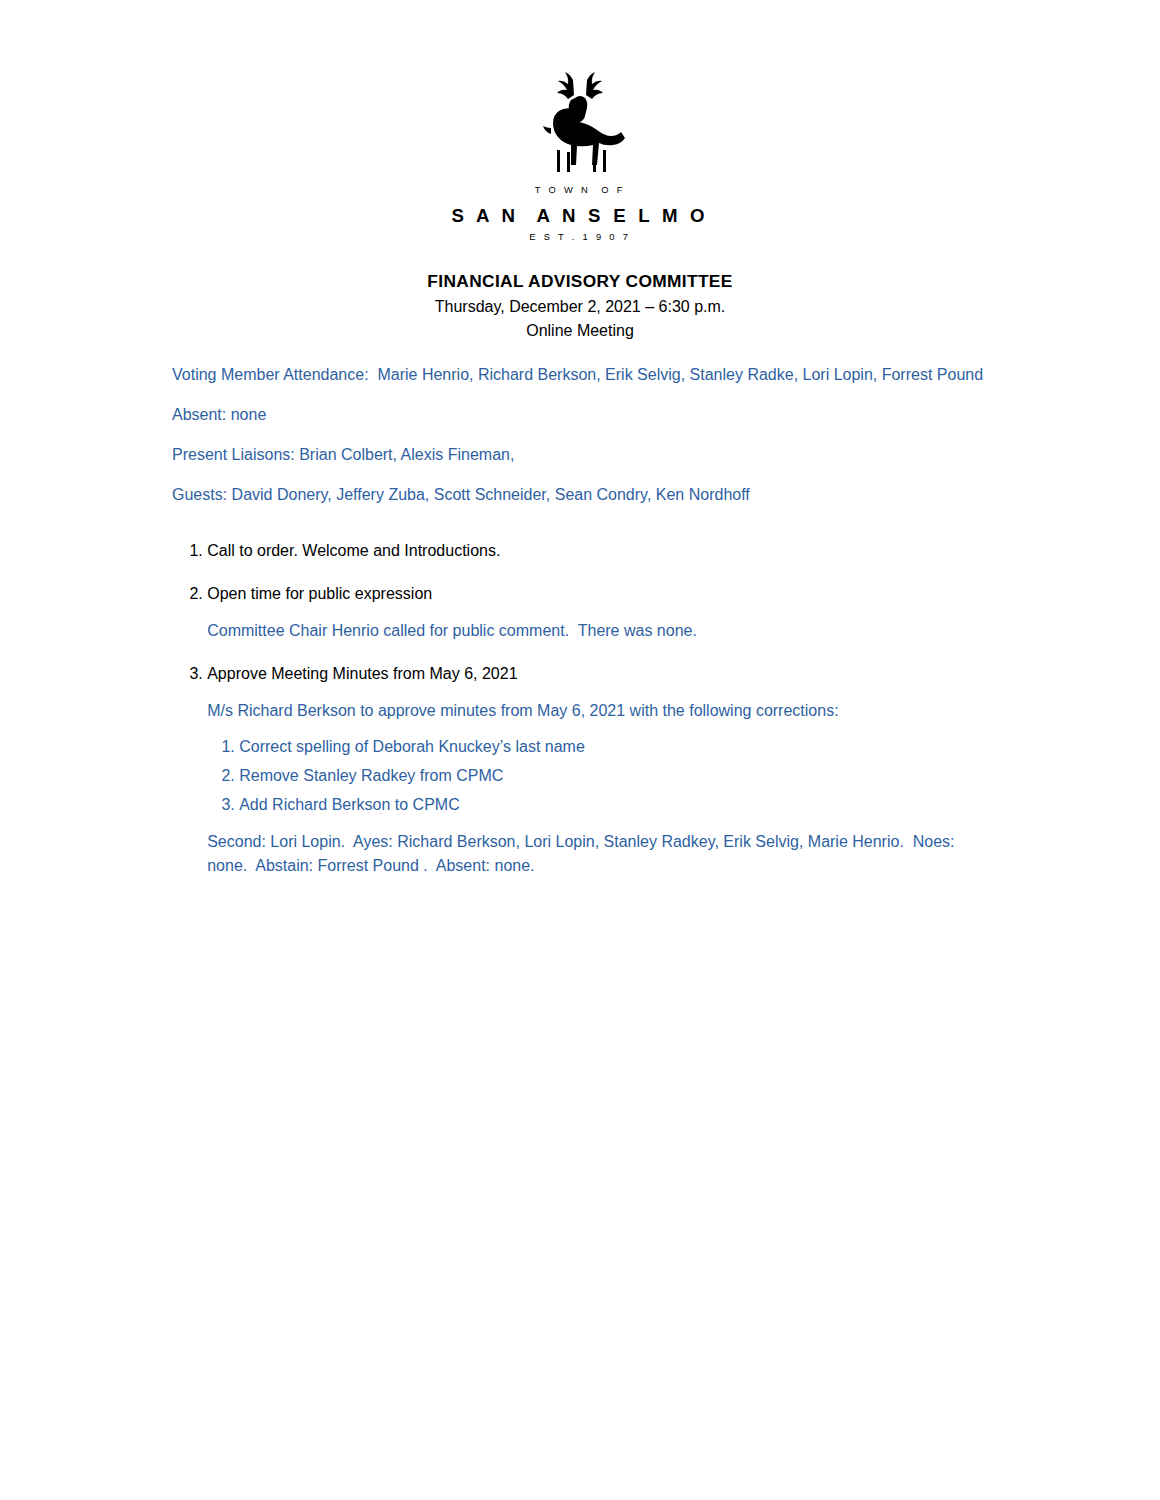T O W N O F
S A N A N S E L M O
E S T . 1 9 0 7
FINANCIAL ADVISORY COMMITTEE
Thursday, December 2, 2021 – 6:30 p.m.
Online Meeting
Voting Member Attendance: Marie Henrio, Richard Berkson, Erik Selvig, Stanley Radke, Lori Lopin, Forrest Pound
Absent: none
Present Liaisons: Brian Colbert, Alexis Fineman,
Guests: David Donery, Jeffery Zuba, Scott Schneider, Sean Condry, Ken Nordhoff
Call to order. Welcome and Introductions.
Open time for public expression
Committee Chair Henrio called for public comment. There was none.
Approve Meeting Minutes from May 6, 2021
M/s Richard Berkson to approve minutes from May 6, 2021 with the following corrections:
Correct spelling of Deborah Knuckey’s last name
Remove Stanley Radkey from CPMC
Add Richard Berkson to CPMC
Second: Lori Lopin. Ayes: Richard Berkson, Lori Lopin, Stanley Radkey, Erik Selvig, Marie Henrio. Noes: none. Abstain: Forrest Pound . Absent: none.